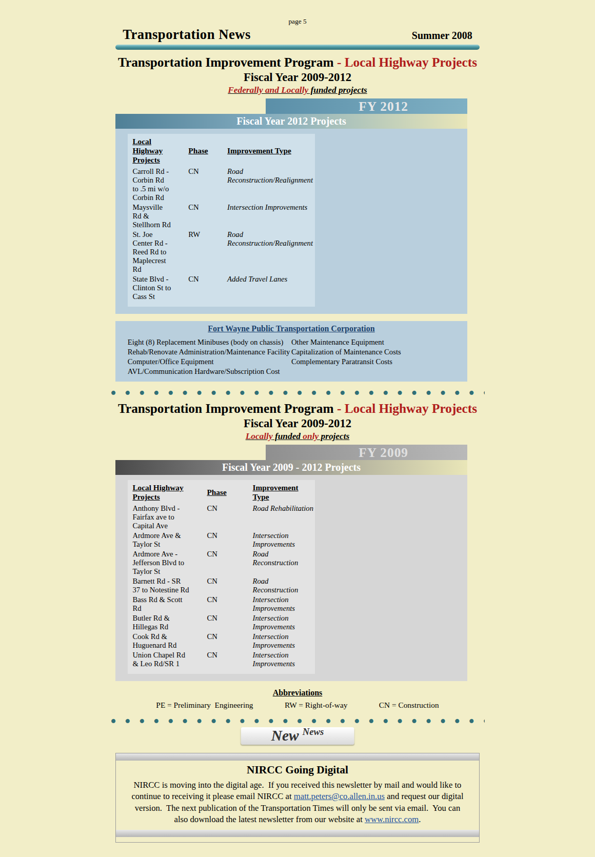page 5
Transportation News
Summer 2008
Transportation Improvement Program - Local Highway Projects
Fiscal Year 2009-2012
Federally and Locally funded projects
FY 2012
Fiscal Year 2012 Projects
| Local Highway Projects | Phase | Improvement Type |
| --- | --- | --- |
| Carroll Rd - Corbin Rd to .5 mi w/o Corbin Rd | CN | Road Reconstruction/Realignment |
| Maysville Rd & Stellhorn Rd | CN | Intersection Improvements |
| St. Joe Center Rd - Reed Rd to Maplecrest Rd | RW | Road Reconstruction/Realignment |
| State Blvd - Clinton St to Cass St | CN | Added Travel Lanes |
Fort Wayne Public Transportation Corporation
Eight (8) Replacement Minibuses (body on chassis)
Rehab/Renovate Administration/Maintenance Facility
Computer/Office Equipment
AVL/Communication Hardware/Subscription Cost
Other Maintenance Equipment
Capitalization of Maintenance Costs
Complementary Paratransit Costs
● ● ● ● ● ● ● ● ● ● ● ● ● ● ● ● ● ● ● ● ● ● ● ● ● ● ● ● ● ● ● ● ● ● ● ● ● ● ● ● ● ● ● ●
Transportation Improvement Program - Local Highway Projects
Fiscal Year 2009-2012
Locally funded only projects
FY 2009
Fiscal Year 2009 - 2012 Projects
| Local Highway Projects | Phase | Improvement Type |
| --- | --- | --- |
| Anthony Blvd - Fairfax ave to Capital Ave | CN | Road Rehabilitation |
| Ardmore Ave & Taylor St | CN | Intersection Improvements |
| Ardmore Ave - Jefferson Blvd to Taylor St | CN | Road Reconstruction |
| Barnett Rd - SR 37 to Notestine Rd | CN | Road Reconstruction |
| Bass Rd & Scott Rd | CN | Intersection Improvements |
| Butler Rd & Hillegas Rd | CN | Intersection Improvements |
| Cook Rd & Huguenard Rd | CN | Intersection Improvements |
| Union Chapel Rd & Leo Rd/SR 1 | CN | Intersection Improvements |
Abbreviations
PE = Preliminary Engineering RW = Right-of-way CN = Construction
● ● ● ● ● ● ● ● ● ● ● ● ● ● ● ● ● ● ● ● ● ● ● ● ● ● ● ● ● ● ● ● ● ● ● ● ● ● ● ● ● ● ● ●
New News
NIRCC Going Digital
NIRCC is moving into the digital age. If you received this newsletter by mail and would like to continue to receiving it please email NIRCC at matt.peters@co.allen.in.us and request our digital version. The next publication of the Transportation Times will only be sent via email. You can also download the latest newsletter from our website at www.nircc.com.